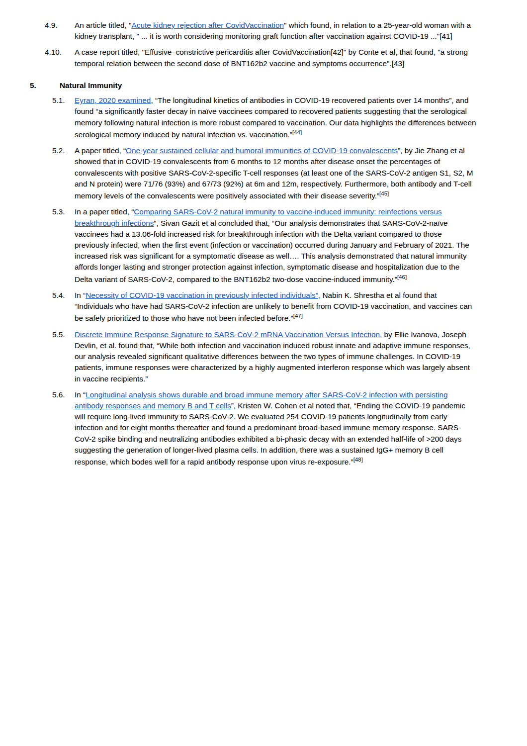4.9.
An article titled, "Acute kidney rejection after CovidVaccination" which found, in relation to a 25-year-old woman with a kidney transplant, " ... it is worth considering monitoring graft function after vaccination against COVID-19 ..."[41]
4.10.
A case report titled, "Effusive–constrictive pericarditis after CovidVaccination[42]" by Conte et al, that found, "a strong temporal relation between the second dose of BNT162b2 vaccine and symptoms occurrence".[43]
5. Natural Immunity
5.1.
Eyran, 2020 examined, “The longitudinal kinetics of antibodies in COVID-19 recovered patients over 14 months”, and found “a significantly faster decay in naïve vaccinees compared to recovered patients suggesting that the serological memory following natural infection is more robust compared to vaccination. Our data highlights the differences between serological memory induced by natural infection vs. vaccination.”[44]
5.2.
A paper titled, “One-year sustained cellular and humoral immunities of COVID-19 convalescents”, by Jie Zhang et al showed that in COVID-19 convalescents from 6 months to 12 months after disease onset the percentages of convalescents with positive SARS-CoV-2-specific T-cell responses (at least one of the SARS-CoV-2 antigen S1, S2, M and N protein) were 71/76 (93%) and 67/73 (92%) at 6m and 12m, respectively. Furthermore, both antibody and T-cell memory levels of the convalescents were positively associated with their disease severity.”[45]
5.3.
In a paper titled, “Comparing SARS-CoV-2 natural immunity to vaccine-induced immunity: reinfections versus breakthrough infections”, Sivan Gazit et al concluded that, “Our analysis demonstrates that SARS-CoV-2-naïve vaccinees had a 13.06-fold increased risk for breakthrough infection with the Delta variant compared to those previously infected, when the first event (infection or vaccination) occurred during January and February of 2021. The increased risk was significant for a symptomatic disease as well…. This analysis demonstrated that natural immunity affords longer lasting and stronger protection against infection, symptomatic disease and hospitalization due to the Delta variant of SARS-CoV-2, compared to the BNT162b2 two-dose vaccine-induced immunity.”[46]
5.4.
In “Necessity of COVID-19 vaccination in previously infected individuals”, Nabin K. Shrestha et al found that “Individuals who have had SARS-CoV-2 infection are unlikely to benefit from COVID-19 vaccination, and vaccines can be safely prioritized to those who have not been infected before.”[47]
5.5.
Discrete Immune Response Signature to SARS-CoV-2 mRNA Vaccination Versus Infection, by Ellie Ivanova, Joseph Devlin, et al. found that, “While both infection and vaccination induced robust innate and adaptive immune responses, our analysis revealed significant qualitative differences between the two types of immune challenges. In COVID-19 patients, immune responses were characterized by a highly augmented interferon response which was largely absent in vaccine recipients.”
5.6.
In “Longitudinal analysis shows durable and broad immune memory after SARS-CoV-2 infection with persisting antibody responses and memory B and T cells”, Kristen W. Cohen et al noted that, “Ending the COVID-19 pandemic will require long-lived immunity to SARS-CoV-2. We evaluated 254 COVID-19 patients longitudinally from early infection and for eight months thereafter and found a predominant broad-based immune memory response. SARS-CoV-2 spike binding and neutralizing antibodies exhibited a bi-phasic decay with an extended half-life of >200 days suggesting the generation of longer-lived plasma cells. In addition, there was a sustained IgG+ memory B cell response, which bodes well for a rapid antibody response upon virus re-exposure.”[48]